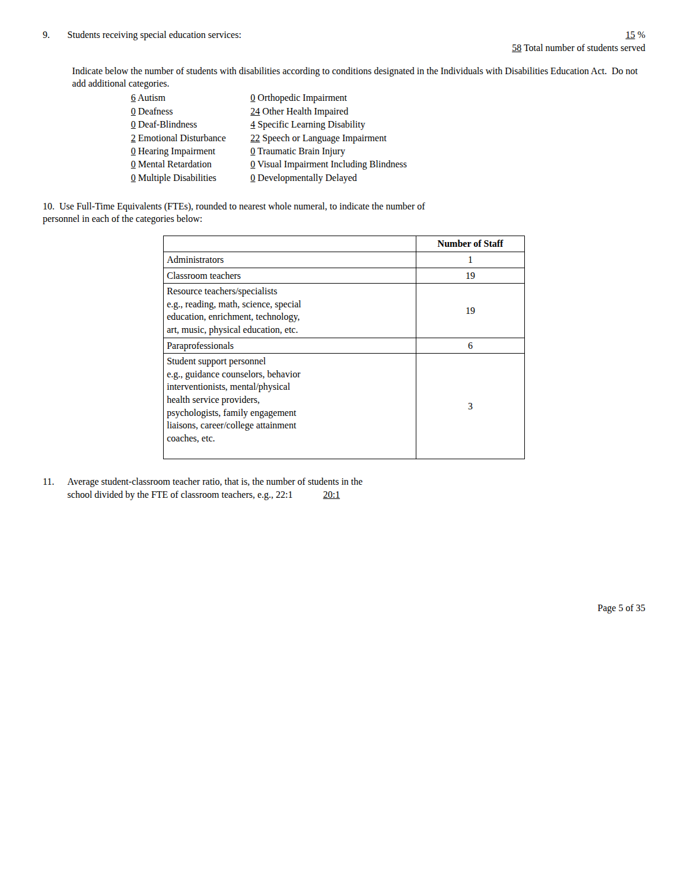9.
Students receiving special education services: 15 %
58 Total number of students served
Indicate below the number of students with disabilities according to conditions designated in the Individuals with Disabilities Education Act. Do not add additional categories.
| 6 Autism | 0 Orthopedic Impairment |
| 0 Deafness | 24 Other Health Impaired |
| 0 Deaf-Blindness | 4 Specific Learning Disability |
| 2 Emotional Disturbance | 22 Speech or Language Impairment |
| 0 Hearing Impairment | 0 Traumatic Brain Injury |
| 0 Mental Retardation | 0 Visual Impairment Including Blindness |
| 0 Multiple Disabilities | 0 Developmentally Delayed |
10. Use Full-Time Equivalents (FTEs), rounded to nearest whole numeral, to indicate the number of
personnel in each of the categories below:
| | Number of Staff |
| Administrators | 1 |
| Classroom teachers | 19 |
| Resource teachers/specialists e.g., reading, math, science, special education, enrichment, technology, art, music, physical education, etc. | 19 |
| Paraprofessionals | 6 |
| Student support personnel e.g., guidance counselors, behavior interventionists, mental/physical health service providers, psychologists, family engagement liaisons, career/college attainment coaches, etc. | 3 |
11.
Average student-classroom teacher ratio, that is, the number of students in the
school divided by the FTE of classroom teachers, e.g., 22:1 20:1
Page 5 of 35